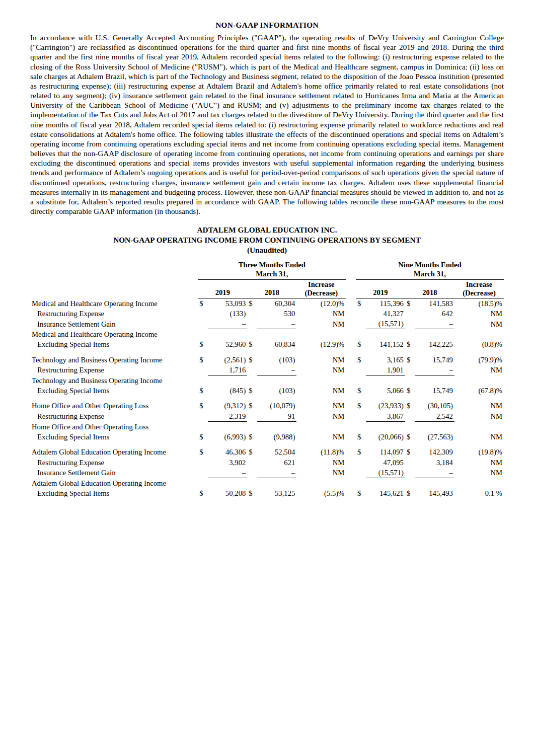NON-GAAP INFORMATION
In accordance with U.S. Generally Accepted Accounting Principles ("GAAP"), the operating results of DeVry University and Carrington College ("Carrington") are reclassified as discontinued operations for the third quarter and first nine months of fiscal year 2019 and 2018. During the third quarter and the first nine months of fiscal year 2019, Adtalem recorded special items related to the following: (i) restructuring expense related to the closing of the Ross University School of Medicine ("RUSM"), which is part of the Medical and Healthcare segment, campus in Dominica; (ii) loss on sale charges at Adtalem Brazil, which is part of the Technology and Business segment, related to the disposition of the Joao Pessoa institution (presented as restructuring expense); (iii) restructuring expense at Adtalem Brazil and Adtalem's home office primarily related to real estate consolidations (not related to any segment); (iv) insurance settlement gain related to the final insurance settlement related to Hurricanes Irma and Maria at the American University of the Caribbean School of Medicine ("AUC") and RUSM; and (v) adjustments to the preliminary income tax charges related to the implementation of the Tax Cuts and Jobs Act of 2017 and tax charges related to the divestiture of DeVry University. During the third quarter and the first nine months of fiscal year 2018, Adtalem recorded special items related to: (i) restructuring expense primarily related to workforce reductions and real estate consolidations at Adtalem's home office. The following tables illustrate the effects of the discontinued operations and special items on Adtalem’s operating income from continuing operations excluding special items and net income from continuing operations excluding special items. Management believes that the non-GAAP disclosure of operating income from continuing operations, net income from continuing operations and earnings per share excluding the discontinued operations and special items provides investors with useful supplemental information regarding the underlying business trends and performance of Adtalem’s ongoing operations and is useful for period-over-period comparisons of such operations given the special nature of discontinued operations, restructuring charges, insurance settlement gain and certain income tax charges. Adtalem uses these supplemental financial measures internally in its management and budgeting process. However, these non-GAAP financial measures should be viewed in addition to, and not as a substitute for, Adtalem’s reported results prepared in accordance with GAAP. The following tables reconcile these non-GAAP measures to the most directly comparable GAAP information (in thousands).
ADTALEM GLOBAL EDUCATION INC. NON-GAAP OPERATING INCOME FROM CONTINUING OPERATIONS BY SEGMENT
(Unaudited)
| | Three Months Ended March 31, | | Nine Months Ended March 31, |
| --- | --- | --- | --- |
| | 2019 | 2018 | Increase (Decrease) | | 2019 | 2018 | Increase (Decrease) |
| Medical and Healthcare Operating Income | $ | 53,093 | $ | 60,304 | (12.0)% | | $ | 115,396 | $ | 141,583 | (18.5)% |
| Restructuring Expense | | (133) | | 530 | NM | | | 41,327 | | 642 | NM |
| Insurance Settlement Gain | | – | | – | NM | | | (15,571) | | – | NM |
| Medical and Healthcare Operating Income | | | | | | | | | | | |
| Excluding Special Items | $ | 52,960 | $ | 60,834 | (12.9)% | | $ | 141,152 | $ | 142,225 | (0.8)% |
| Technology and Business Operating Income | $ | (2,561) | $ | (103) | NM | | $ | 3,165 | $ | 15,749 | (79.9)% |
| Restructuring Expense | | 1,716 | | – | NM | | | 1,901 | | – | NM |
| Technology and Business Operating Income | | | | | | | | | | | |
| Excluding Special Items | $ | (845) | $ | (103) | NM | | $ | 5,066 | $ | 15,749 | (67.8)% |
| Home Office and Other Operating Loss | $ | (9,312) | $ | (10,079) | NM | | $ | (23,933) | $ | (30,105) | NM |
| Restructuring Expense | | 2,319 | | 91 | NM | | | 3,867 | | 2,542 | NM |
| Home Office and Other Operating Loss | | | | | | | | | | | |
| Excluding Special Items | $ | (6,993) | $ | (9,988) | NM | | $ | (20,066) | $ | (27,563) | NM |
| Adtalem Global Education Operating Income | $ | 46,306 | $ | 52,504 | (11.8)% | | $ | 114,097 | $ | 142,309 | (19.8)% |
| Restructuring Expense | | 3,902 | | 621 | NM | | | 47,095 | | 3,184 | NM |
| Insurance Settlement Gain | | – | | – | NM | | | (15,571) | | – | NM |
| Adtalem Global Education Operating Income | | | | | | | | | | | |
| Excluding Special Items | $ | 50,208 | $ | 53,125 | (5.5)% | | $ | 145,621 | $ | 145,493 | 0.1 % |